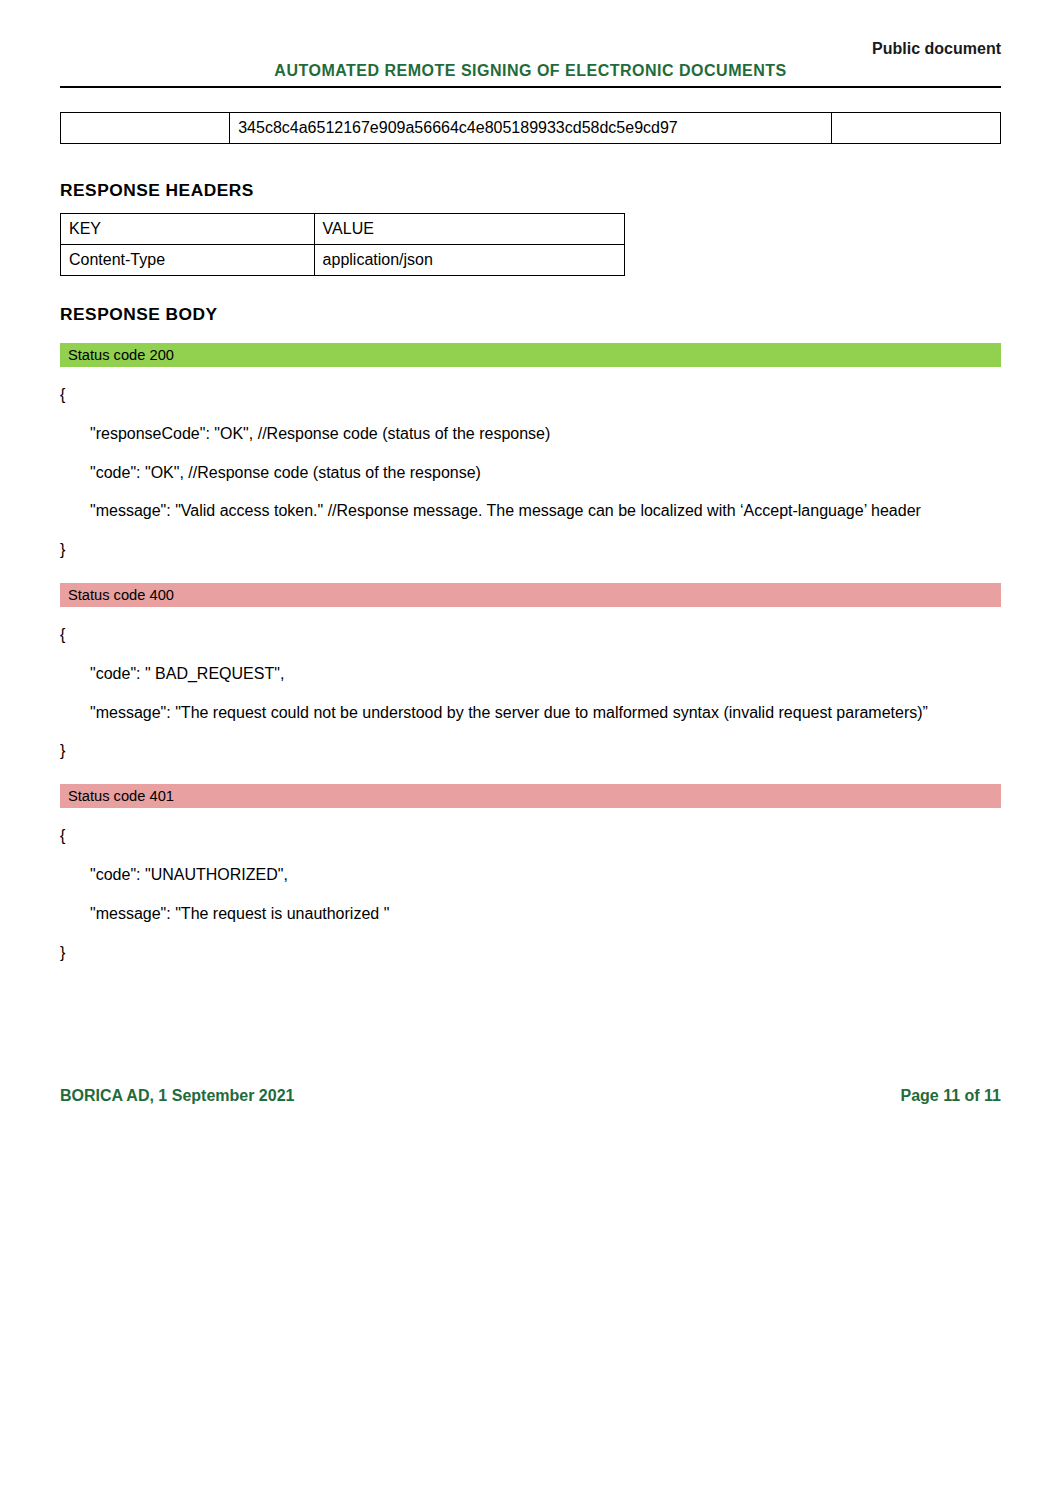Public document
AUTOMATED REMOTE SIGNING OF ELECTRONIC DOCUMENTS
| | 345c8c4a6512167e909a56664c4e805189933cd58dc5e9cd97 | |
RESPONSE HEADERS
| KEY | VALUE |
| Content-Type | application/json |
RESPONSE BODY
Status code 200
{
"responseCode": "OK", //Response code (status of the response)
"code": "OK", //Response code (status of the response)
"message": "Valid access token." //Response message. The message can be localized with ‘Accept-language’ header
}
Status code 400
{
"code": " BAD_REQUEST",
"message": "The request could not be understood by the server due to malformed syntax (invalid request parameters)”
}
Status code 401
{
"code": "UNAUTHORIZED",
"message": "The request is unauthorized "
}
BORICA AD, 1 September 2021
Page 11 of 11